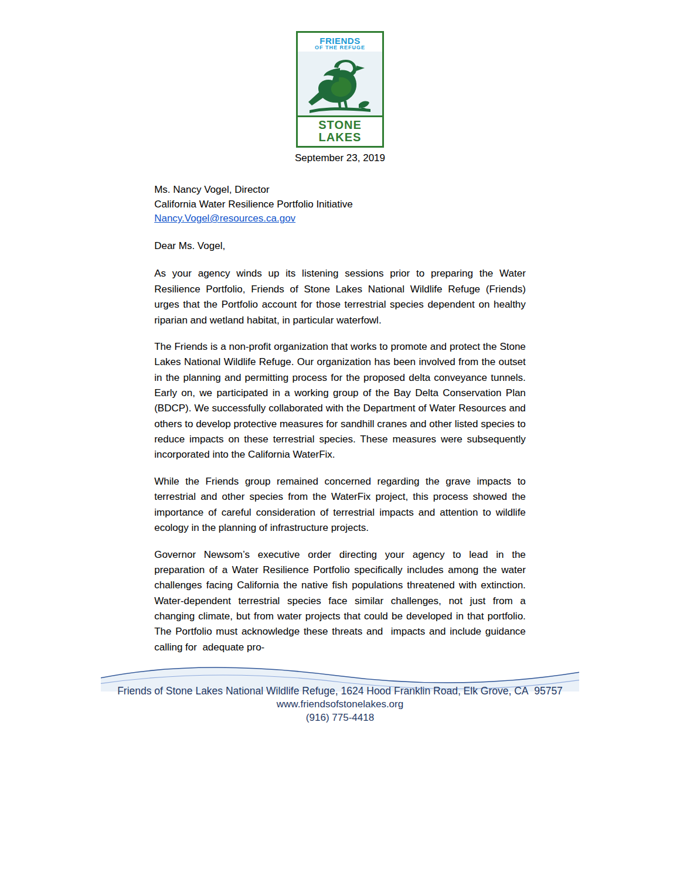FRIENDSOF THE REFUGE
STONE
LAKES
September 23, 2019
Ms. Nancy Vogel, Director
California Water Resilience Portfolio Initiative
Nancy.Vogel@resources.ca.gov
Dear Ms. Vogel,
As your agency winds up its listening sessions prior to preparing the Water Resilience Portfolio, Friends of Stone Lakes National Wildlife Refuge (Friends) urges that the Portfolio account for those terrestrial species dependent on healthy riparian and wetland habitat, in particular waterfowl.
The Friends is a non-profit organization that works to promote and protect the Stone Lakes National Wildlife Refuge. Our organization has been involved from the outset in the planning and permitting process for the proposed delta conveyance tunnels. Early on, we participated in a working group of the Bay Delta Conservation Plan (BDCP). We successfully collaborated with the Department of Water Resources and others to develop protective measures for sandhill cranes and other listed species to reduce impacts on these terrestrial species. These measures were subsequently incorporated into the California WaterFix.
While the Friends group remained concerned regarding the grave impacts to terrestrial and other species from the WaterFix project, this process showed the importance of careful consideration of terrestrial impacts and attention to wildlife ecology in the planning of infrastructure projects.
Governor Newsom’s executive order directing your agency to lead in the preparation of a Water Resilience Portfolio specifically includes among the water challenges facing California the native fish populations threatened with extinction. Water-dependent terrestrial species face similar challenges, not just from a changing climate, but from water projects that could be developed in that portfolio. The Portfolio must acknowledge these threats and impacts and include guidance calling for adequate pro-
Friends of Stone Lakes National Wildlife Refuge, 1624 Hood Franklin Road, Elk Grove, CA 95757
www.friendsofstonelakes.org
(916) 775-4418